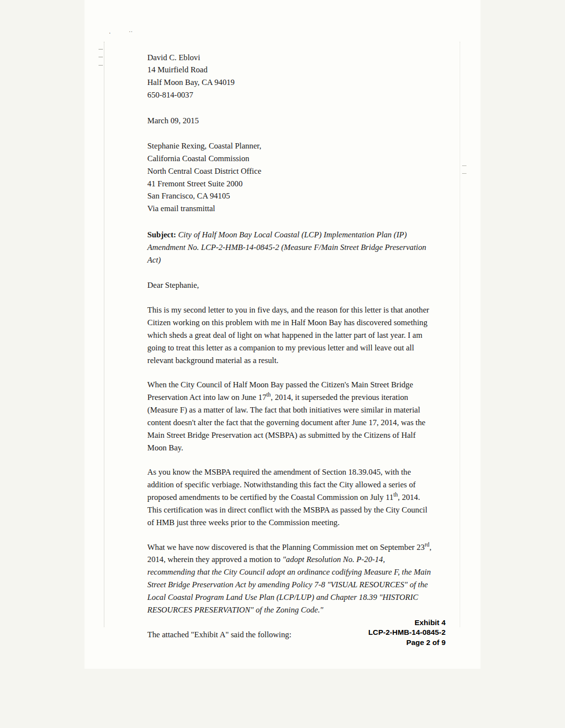·
··
David C. Eblovi
14 Muirfield Road
Half Moon Bay, CA 94019
650-814-0037
March 09, 2015
Stephanie Rexing, Coastal Planner,
California Coastal Commission
North Central Coast District Office
41 Fremont Street Suite 2000
San Francisco, CA 94105
Via email transmittal
Subject: City of Half Moon Bay Local Coastal (LCP) Implementation Plan (IP) Amendment No. LCP-2-HMB-14-0845-2 (Measure F/Main Street Bridge Preservation Act)
Dear Stephanie,
This is my second letter to you in five days, and the reason for this letter is that another Citizen working on this problem with me in Half Moon Bay has discovered something which sheds a great deal of light on what happened in the latter part of last year. I am going to treat this letter as a companion to my previous letter and will leave out all relevant background material as a result.
When the City Council of Half Moon Bay passed the Citizen's Main Street Bridge Preservation Act into law on June 17th, 2014, it superseded the previous iteration (Measure F) as a matter of law. The fact that both initiatives were similar in material content doesn't alter the fact that the governing document after June 17, 2014, was the Main Street Bridge Preservation act (MSBPA) as submitted by the Citizens of Half Moon Bay.
As you know the MSBPA required the amendment of Section 18.39.045, with the addition of specific verbiage. Notwithstanding this fact the City allowed a series of proposed amendments to be certified by the Coastal Commission on July 11th, 2014. This certification was in direct conflict with the MSBPA as passed by the City Council of HMB just three weeks prior to the Commission meeting.
What we have now discovered is that the Planning Commission met on September 23rd, 2014, wherein they approved a motion to "adopt Resolution No. P-20-14, recommending that the City Council adopt an ordinance codifying Measure F, the Main Street Bridge Preservation Act by amending Policy 7-8 "VISUAL RESOURCES" of the Local Coastal Program Land Use Plan (LCP/LUP) and Chapter 18.39 "HISTORIC RESOURCES PRESERVATION" of the Zoning Code."
The attached "Exhibit A" said the following:
Exhibit 4
LCP-2-HMB-14-0845-2
Page 2 of 9